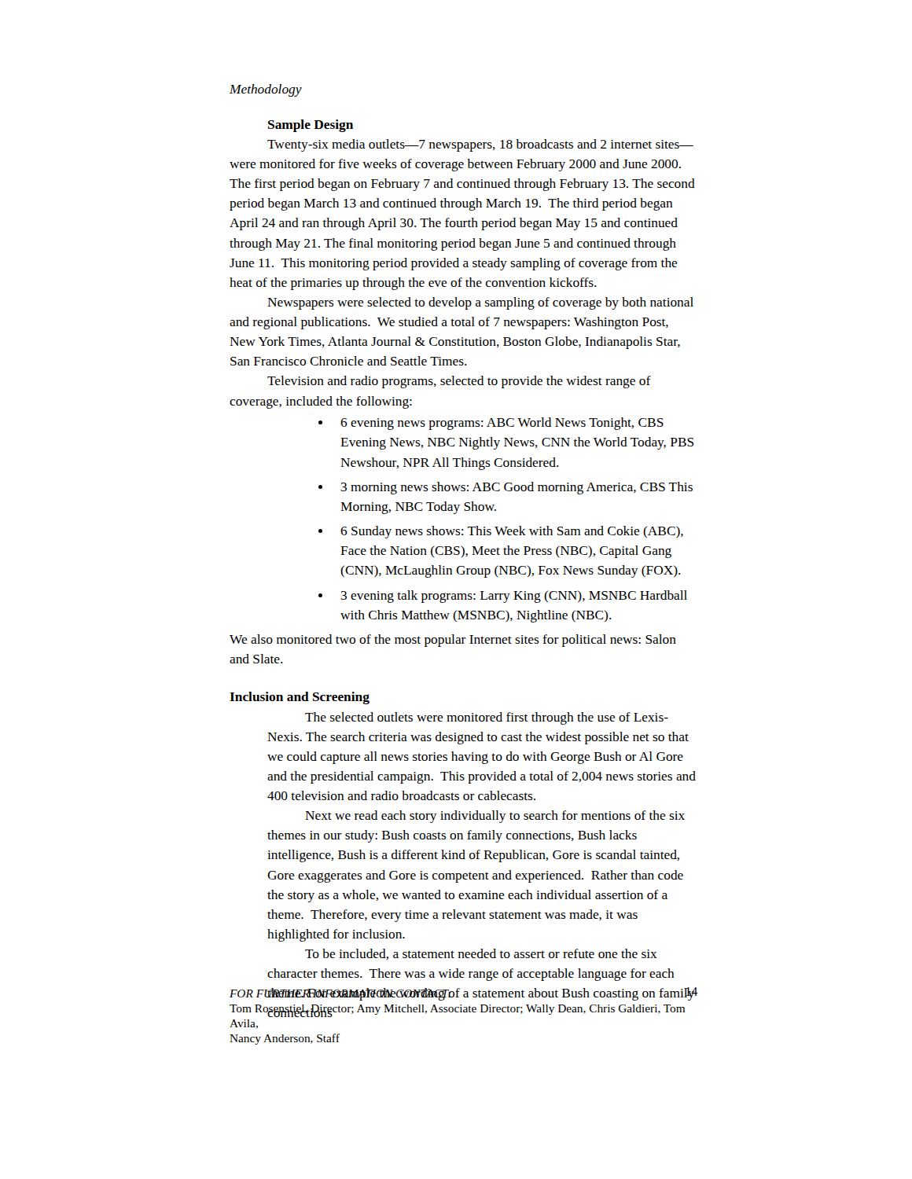Methodology
Sample Design
Twenty-six media outlets—7 newspapers, 18 broadcasts and 2 internet sites— were monitored for five weeks of coverage between February 2000 and June 2000. The first period began on February 7 and continued through February 13. The second period began March 13 and continued through March 19. The third period began April 24 and ran through April 30. The fourth period began May 15 and continued through May 21. The final monitoring period began June 5 and continued through June 11. This monitoring period provided a steady sampling of coverage from the heat of the primaries up through the eve of the convention kickoffs.
Newspapers were selected to develop a sampling of coverage by both national and regional publications. We studied a total of 7 newspapers: Washington Post, New York Times, Atlanta Journal & Constitution, Boston Globe, Indianapolis Star, San Francisco Chronicle and Seattle Times.
Television and radio programs, selected to provide the widest range of coverage, included the following:
6 evening news programs: ABC World News Tonight, CBS Evening News, NBC Nightly News, CNN the World Today, PBS Newshour, NPR All Things Considered.
3 morning news shows: ABC Good morning America, CBS This Morning, NBC Today Show.
6 Sunday news shows: This Week with Sam and Cokie (ABC), Face the Nation (CBS), Meet the Press (NBC), Capital Gang (CNN), McLaughlin Group (NBC), Fox News Sunday (FOX).
3 evening talk programs: Larry King (CNN), MSNBC Hardball with Chris Matthew (MSNBC), Nightline (NBC).
We also monitored two of the most popular Internet sites for political news: Salon and Slate.
Inclusion and Screening
The selected outlets were monitored first through the use of Lexis-Nexis. The search criteria was designed to cast the widest possible net so that we could capture all news stories having to do with George Bush or Al Gore and the presidential campaign. This provided a total of 2,004 news stories and 400 television and radio broadcasts or cablecasts.
Next we read each story individually to search for mentions of the six themes in our study: Bush coasts on family connections, Bush lacks intelligence, Bush is a different kind of Republican, Gore is scandal tainted, Gore exaggerates and Gore is competent and experienced. Rather than code the story as a whole, we wanted to examine each individual assertion of a theme. Therefore, every time a relevant statement was made, it was highlighted for inclusion.
To be included, a statement needed to assert or refute one the six character themes. There was a wide range of acceptable language for each theme. For example the wording of a statement about Bush coasting on family connections
14
FOR FURTHER INFORMATION CONTACT:
Tom Rosenstiel, Director; Amy Mitchell, Associate Director; Wally Dean, Chris Galdieri, Tom Avila,
Nancy Anderson, Staff